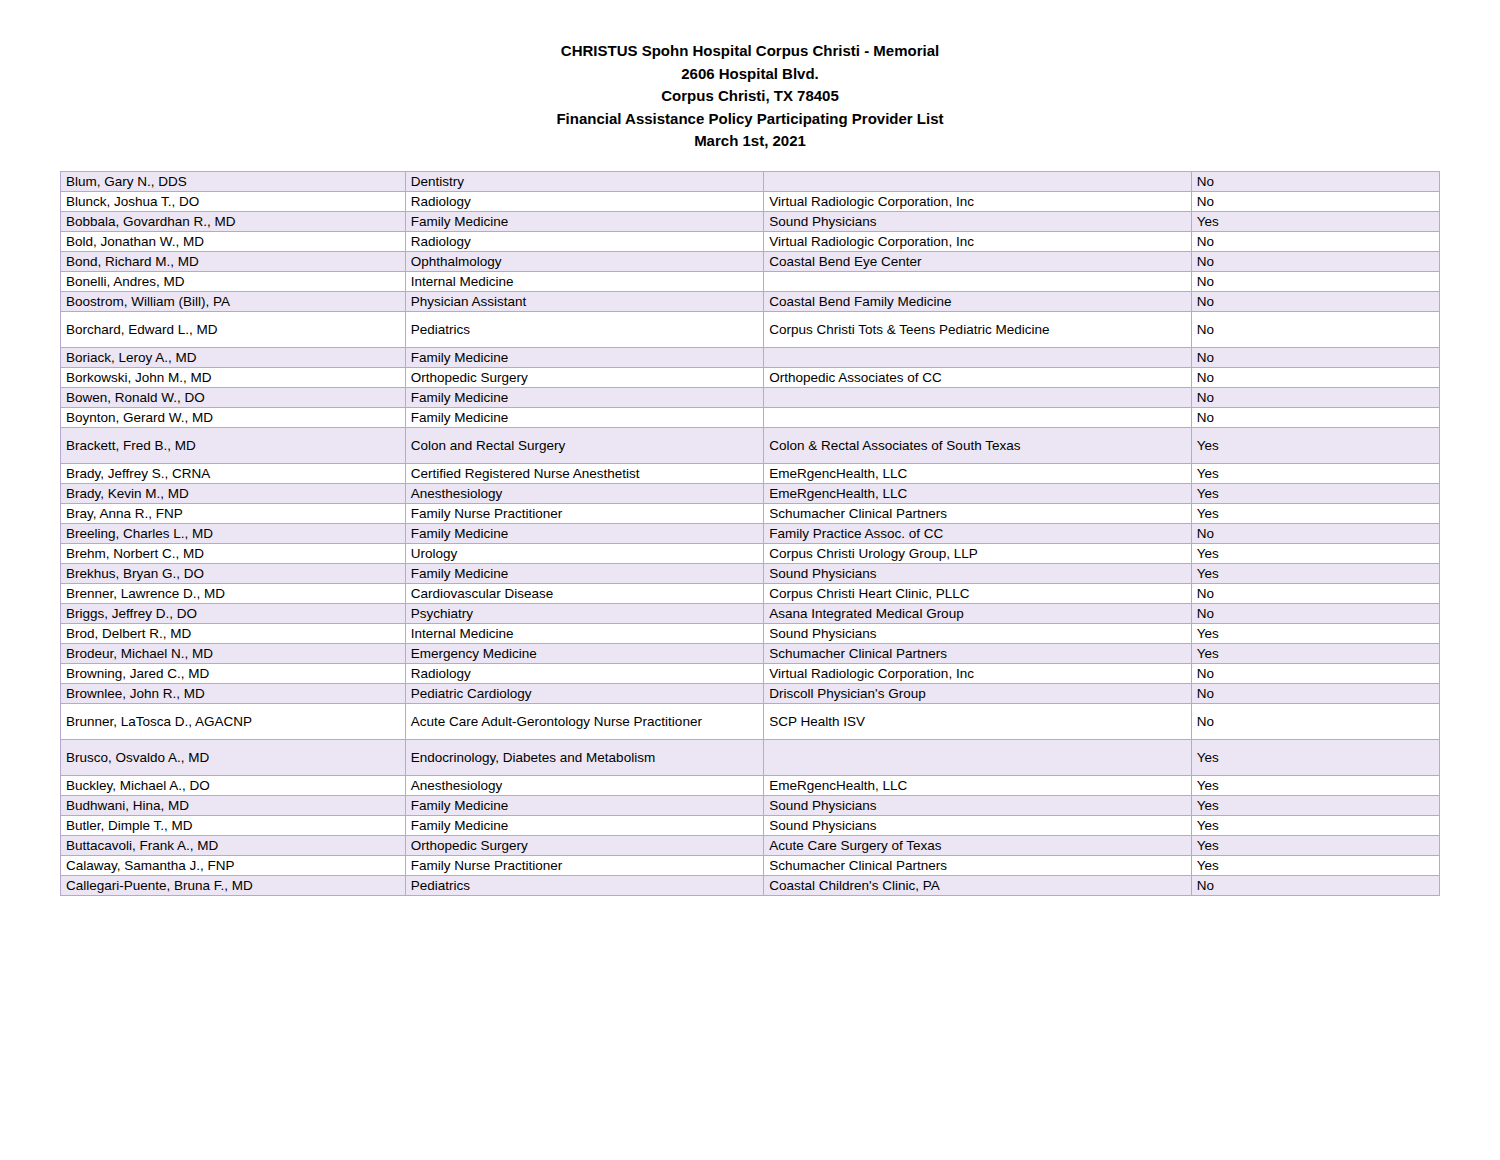CHRISTUS Spohn Hospital Corpus Christi - Memorial
2606 Hospital Blvd.
Corpus Christi, TX 78405
Financial Assistance Policy Participating Provider List
March 1st, 2021
| Blum, Gary N., DDS | Dentistry | | No |
| Blunck, Joshua T., DO | Radiology | Virtual Radiologic Corporation, Inc | No |
| Bobbala, Govardhan R., MD | Family Medicine | Sound Physicians | Yes |
| Bold, Jonathan W., MD | Radiology | Virtual Radiologic Corporation, Inc | No |
| Bond, Richard M., MD | Ophthalmology | Coastal Bend Eye Center | No |
| Bonelli, Andres, MD | Internal Medicine | | No |
| Boostrom, William (Bill), PA | Physician Assistant | Coastal Bend Family Medicine | No |
| Borchard, Edward L., MD | Pediatrics | Corpus Christi Tots & Teens Pediatric Medicine | No |
| Boriack, Leroy A., MD | Family Medicine | | No |
| Borkowski, John M., MD | Orthopedic Surgery | Orthopedic Associates of CC | No |
| Bowen, Ronald W., DO | Family Medicine | | No |
| Boynton, Gerard W., MD | Family Medicine | | No |
| Brackett, Fred B., MD | Colon and Rectal Surgery | Colon & Rectal Associates of South Texas | Yes |
| Brady, Jeffrey S., CRNA | Certified Registered Nurse Anesthetist | EmeRgencHealth, LLC | Yes |
| Brady, Kevin M., MD | Anesthesiology | EmeRgencHealth, LLC | Yes |
| Bray, Anna R., FNP | Family Nurse Practitioner | Schumacher Clinical Partners | Yes |
| Breeling, Charles L., MD | Family Medicine | Family Practice Assoc. of CC | No |
| Brehm, Norbert C., MD | Urology | Corpus Christi Urology Group, LLP | Yes |
| Brekhus, Bryan G., DO | Family Medicine | Sound Physicians | Yes |
| Brenner, Lawrence D., MD | Cardiovascular Disease | Corpus Christi Heart Clinic, PLLC | No |
| Briggs, Jeffrey D., DO | Psychiatry | Asana Integrated Medical Group | No |
| Brod, Delbert R., MD | Internal Medicine | Sound Physicians | Yes |
| Brodeur, Michael N., MD | Emergency Medicine | Schumacher Clinical Partners | Yes |
| Browning, Jared C., MD | Radiology | Virtual Radiologic Corporation, Inc | No |
| Brownlee, John R., MD | Pediatric Cardiology | Driscoll Physician's Group | No |
| Brunner, LaTosca D., AGACNP | Acute Care Adult-Gerontology Nurse Practitioner | SCP Health ISV | No |
| Brusco, Osvaldo A., MD | Endocrinology, Diabetes and Metabolism | | Yes |
| Buckley, Michael A., DO | Anesthesiology | EmeRgencHealth, LLC | Yes |
| Budhwani, Hina, MD | Family Medicine | Sound Physicians | Yes |
| Butler, Dimple T., MD | Family Medicine | Sound Physicians | Yes |
| Buttacavoli, Frank A., MD | Orthopedic Surgery | Acute Care Surgery of Texas | Yes |
| Calaway, Samantha J., FNP | Family Nurse Practitioner | Schumacher Clinical Partners | Yes |
| Callegari-Puente, Bruna F., MD | Pediatrics | Coastal Children's Clinic, PA | No |